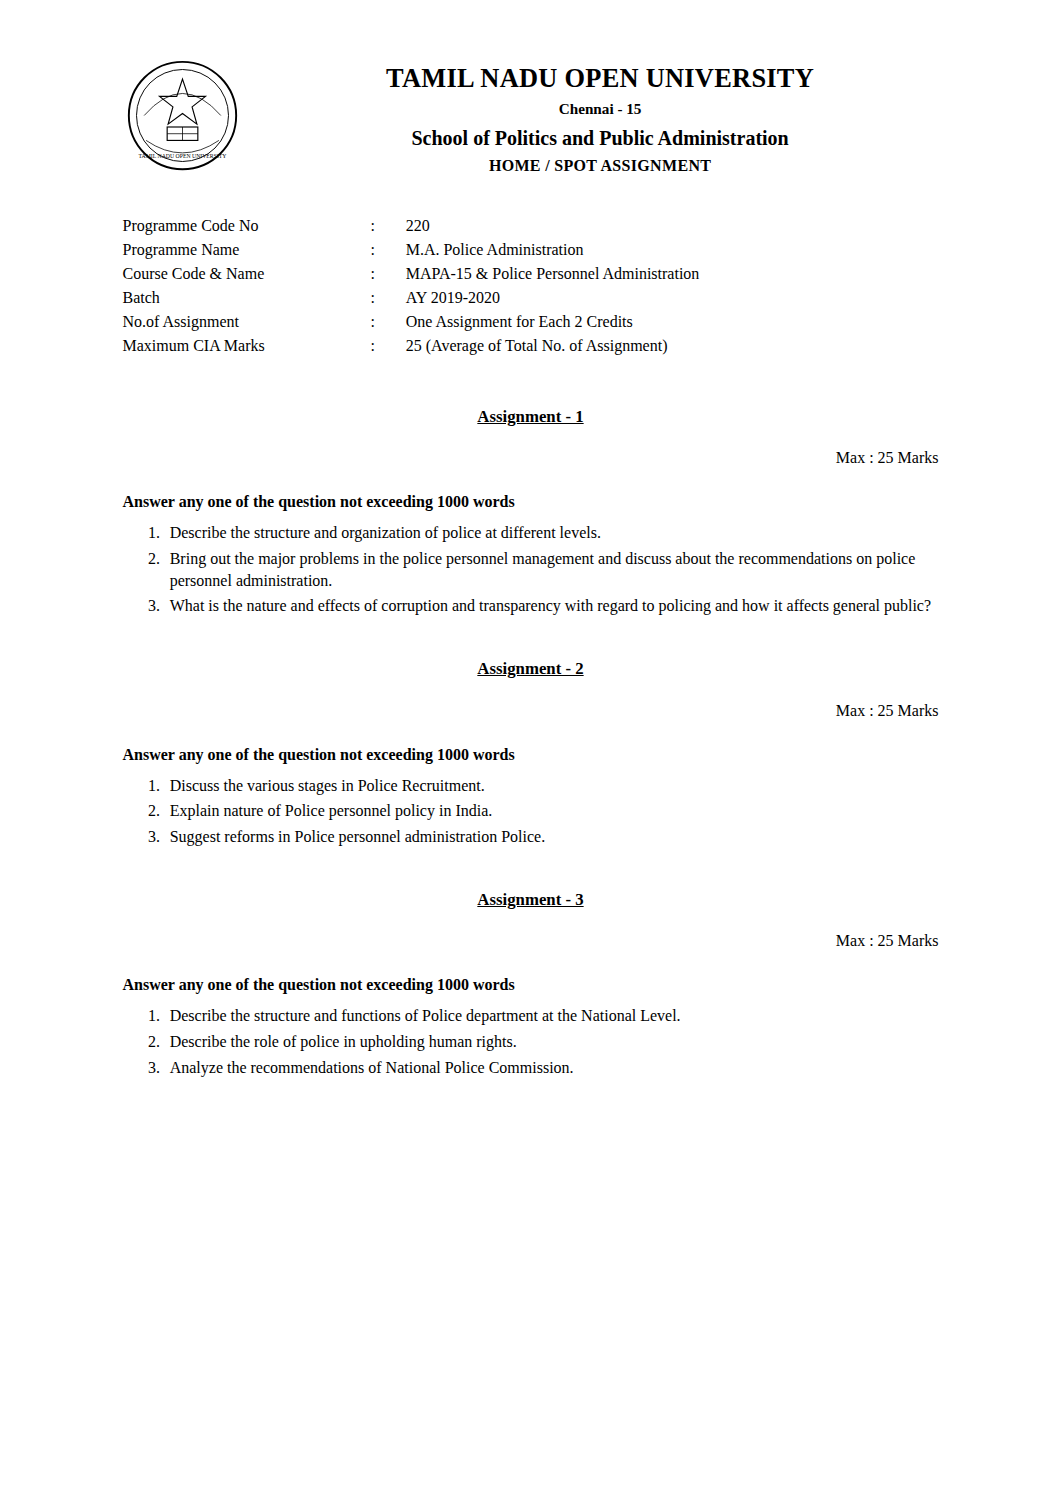TAMIL NADU OPEN UNIVERSITY
TAMIL NADU OPEN UNIVERSITY
Chennai - 15
School of Politics and Public Administration
HOME / SPOT ASSIGNMENT
| Programme Code No | : | 220 |
| Programme Name | : | M.A. Police Administration |
| Course Code & Name | : | MAPA-15 & Police Personnel Administration |
| Batch | : | AY 2019-2020 |
| No.of Assignment | : | One Assignment for Each 2 Credits |
| Maximum CIA Marks | : | 25 (Average of Total No. of Assignment) |
Assignment - 1
Max : 25 Marks
Answer any one of the question not exceeding 1000 words
Describe the structure and organization of police at different levels.
Bring out the major problems in the police personnel management and discuss about the recommendations on police personnel administration.
What is the nature and effects of corruption and transparency with regard to policing and how it affects general public?
Assignment - 2
Max : 25 Marks
Answer any one of the question not exceeding 1000 words
Discuss the various stages in Police Recruitment.
Explain nature of Police personnel policy in India.
Suggest reforms in Police personnel administration Police.
Assignment - 3
Max : 25 Marks
Answer any one of the question not exceeding 1000 words
Describe the structure and functions of Police department at the National Level.
Describe the role of police in upholding human rights.
Analyze the recommendations of National Police Commission.